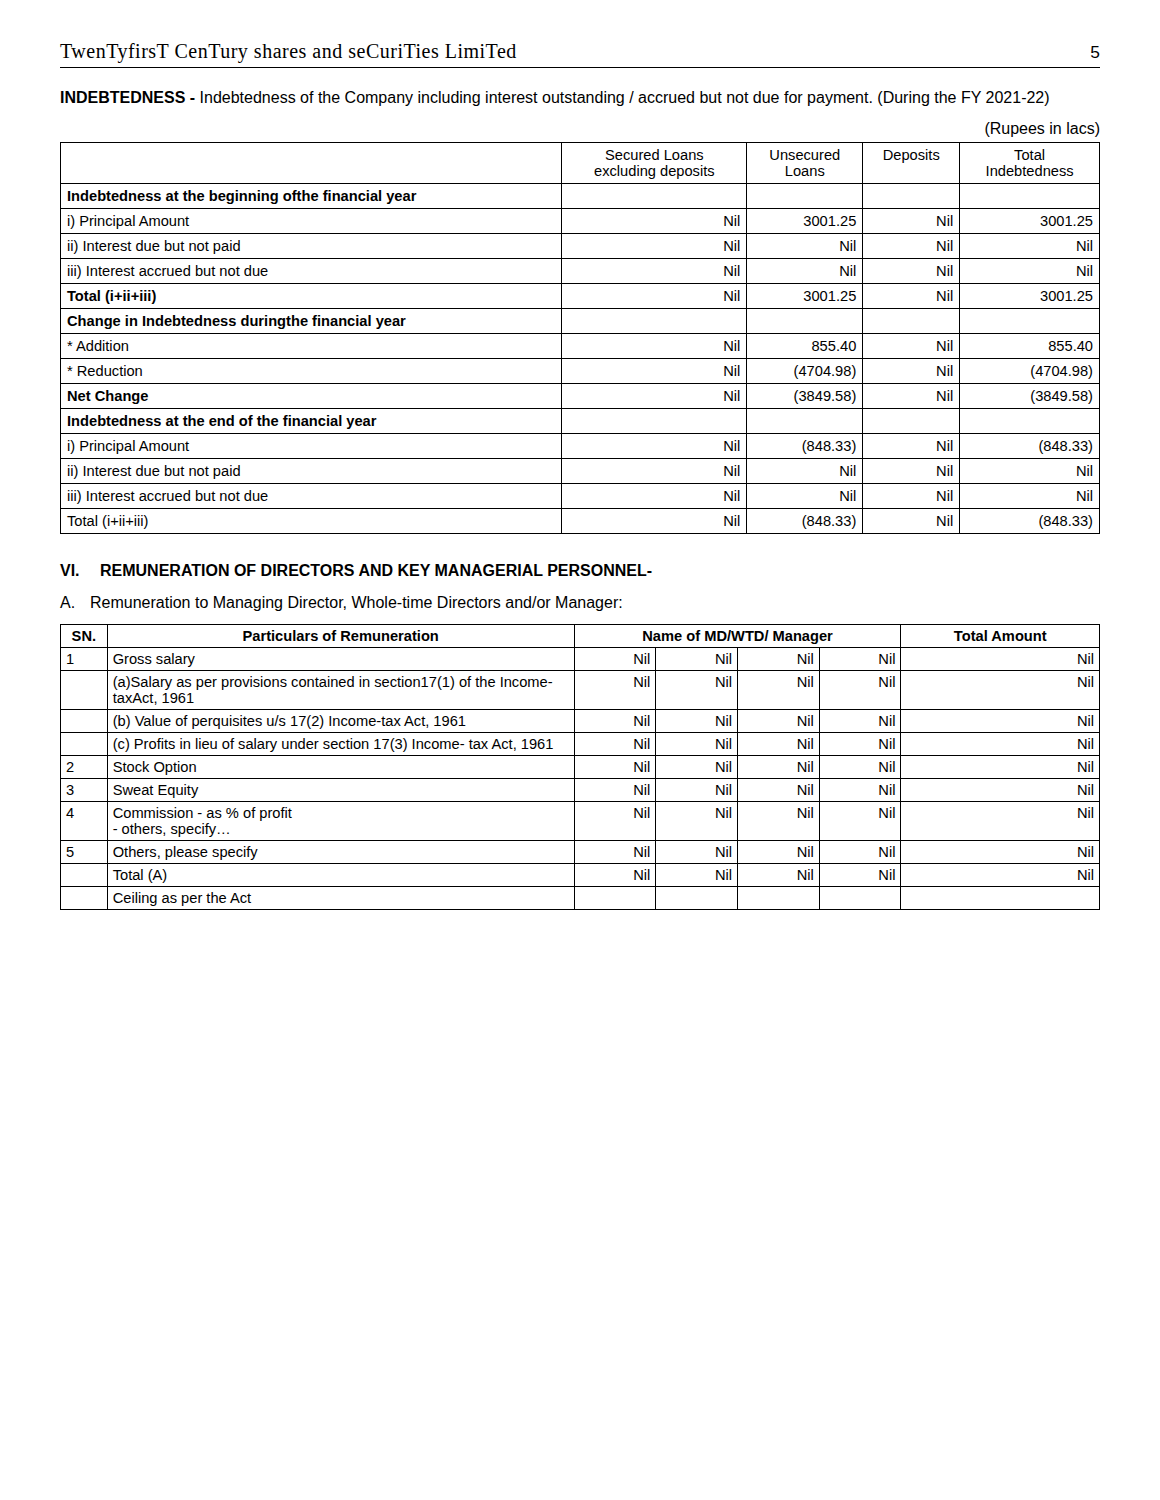TwenTyfirsT CenTury shares and seCuriTies LimiTed
5
INDEBTEDNESS - Indebtedness of the Company including interest outstanding / accrued but not due for payment. (During the FY 2021-22)
(Rupees in lacs)
| | Secured Loans excluding deposits | Unsecured Loans | Deposits | Total Indebtedness |
| --- | --- | --- | --- | --- |
| Indebtedness at the beginning ofthe financial year | | | | |
| i) Principal Amount | Nil | 3001.25 | Nil | 3001.25 |
| ii) Interest due but not paid | Nil | Nil | Nil | Nil |
| iii) Interest accrued but not due | Nil | Nil | Nil | Nil |
| Total (i+ii+iii) | Nil | 3001.25 | Nil | 3001.25 |
| Change in Indebtedness duringthe financial year | | | | |
| * Addition | Nil | 855.40 | Nil | 855.40 |
| * Reduction | Nil | (4704.98) | Nil | (4704.98) |
| Net Change | Nil | (3849.58) | Nil | (3849.58) |
| Indebtedness at the end of the financial year | | | | |
| i) Principal Amount | Nil | (848.33) | Nil | (848.33) |
| ii) Interest due but not paid | Nil | Nil | Nil | Nil |
| iii) Interest accrued but not due | Nil | Nil | Nil | Nil |
| Total (i+ii+iii) | Nil | (848.33) | Nil | (848.33) |
VI. REMUNERATION OF DIRECTORS AND KEY MANAGERIAL PERSONNEL-
A. Remuneration to Managing Director, Whole-time Directors and/or Manager:
| SN. | Particulars of Remuneration | Name of MD/WTD/ Manager | Total Amount |
| --- | --- | --- | --- |
| 1 | Gross salary | Nil | Nil | Nil | Nil | Nil |
| | (a)Salary as per provisions contained in section17(1) of the Income-taxAct, 1961 | Nil | Nil | Nil | Nil | Nil |
| | (b) Value of perquisites u/s 17(2) Income-tax Act, 1961 | Nil | Nil | Nil | Nil | Nil |
| | (c) Profits in lieu of salary under section 17(3) Income- tax Act, 1961 | Nil | Nil | Nil | Nil | Nil |
| 2 | Stock Option | Nil | Nil | Nil | Nil | Nil |
| 3 | Sweat Equity | Nil | Nil | Nil | Nil | Nil |
| 4 | Commission - as % of profit - others, specify… | Nil | Nil | Nil | Nil | Nil |
| 5 | Others, please specify | Nil | Nil | Nil | Nil | Nil |
| | Total (A) | Nil | Nil | Nil | Nil | Nil |
| | Ceiling as per the Act | | | | | |